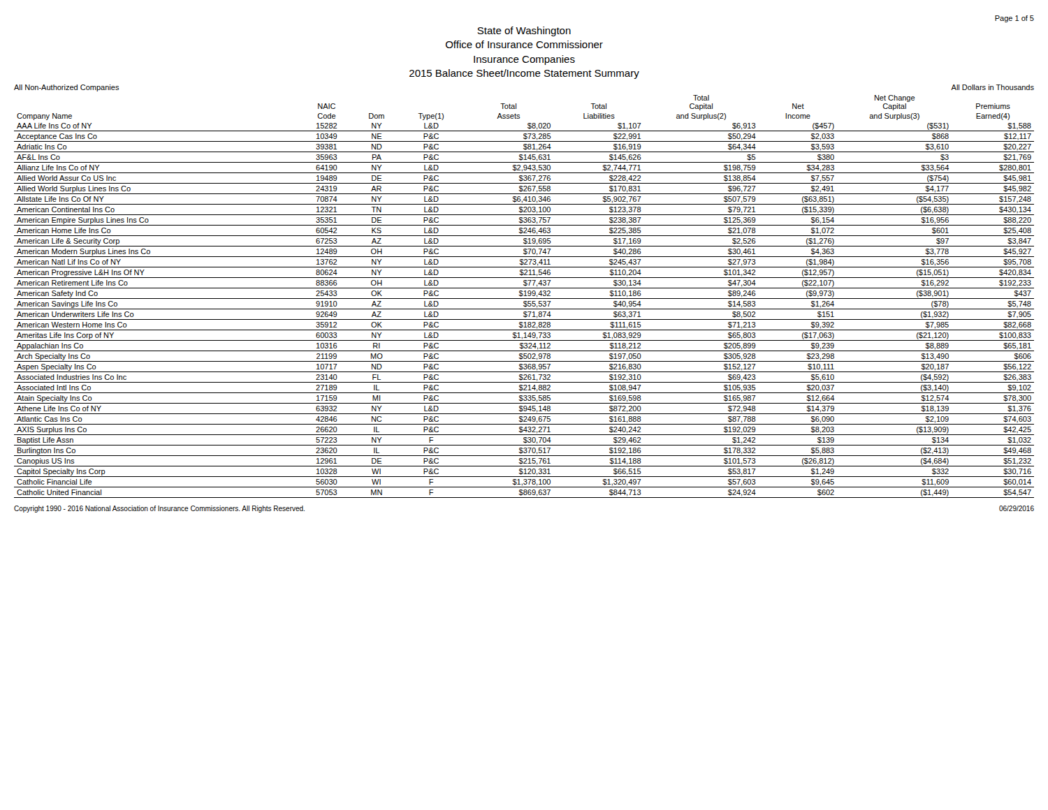Page 1 of 5
State of Washington
Office of Insurance Commissioner
Insurance Companies
2015 Balance Sheet/Income Statement Summary
All Non-Authorized Companies All Dollars in Thousands
| | NAIC | | | Total | Total | Total Capital | Net | Net Change Capital | Premiums |
| --- | --- | --- | --- | --- | --- | --- | --- | --- | --- |
| Company Name | Code | Dom | Type(1) | Assets | Liabilities | and Surplus(2) | Income | and Surplus(3) | Earned(4) |
| AAA Life Ins Co of NY | 15282 | NY | L&D | $8,020 | $1,107 | $6,913 | ($457) | ($531) | $1,588 |
| Acceptance Cas Ins Co | 10349 | NE | P&C | $73,285 | $22,991 | $50,294 | $2,033 | $868 | $12,117 |
| Adriatic Ins Co | 39381 | ND | P&C | $81,264 | $16,919 | $64,344 | $3,593 | $3,610 | $20,227 |
| AF&L Ins Co | 35963 | PA | P&C | $145,631 | $145,626 | $5 | $380 | $3 | $21,769 |
| Allianz Life Ins Co of NY | 64190 | NY | L&D | $2,943,530 | $2,744,771 | $198,759 | $34,283 | $33,564 | $280,801 |
| Allied World Assur Co US Inc | 19489 | DE | P&C | $367,276 | $228,422 | $138,854 | $7,557 | ($754) | $45,981 |
| Allied World Surplus Lines Ins Co | 24319 | AR | P&C | $267,558 | $170,831 | $96,727 | $2,491 | $4,177 | $45,982 |
| Allstate Life Ins Co Of NY | 70874 | NY | L&D | $6,410,346 | $5,902,767 | $507,579 | ($63,851) | ($54,535) | $157,248 |
| American Continental Ins Co | 12321 | TN | L&D | $203,100 | $123,378 | $79,721 | ($15,339) | ($6,638) | $430,134 |
| American Empire Surplus Lines Ins Co | 35351 | DE | P&C | $363,757 | $238,387 | $125,369 | $6,154 | $16,956 | $88,220 |
| American Home Life Ins Co | 60542 | KS | L&D | $246,463 | $225,385 | $21,078 | $1,072 | $601 | $25,408 |
| American Life & Security Corp | 67253 | AZ | L&D | $19,695 | $17,169 | $2,526 | ($1,276) | $97 | $3,847 |
| American Modern Surplus Lines Ins Co | 12489 | OH | P&C | $70,747 | $40,286 | $30,461 | $4,363 | $3,778 | $45,927 |
| American Natl Lif Ins Co of NY | 13762 | NY | L&D | $273,411 | $245,437 | $27,973 | ($1,984) | $16,356 | $95,708 |
| American Progressive L&H Ins Of NY | 80624 | NY | L&D | $211,546 | $110,204 | $101,342 | ($12,957) | ($15,051) | $420,834 |
| American Retirement Life Ins Co | 88366 | OH | L&D | $77,437 | $30,134 | $47,304 | ($22,107) | $16,292 | $192,233 |
| American Safety Ind Co | 25433 | OK | P&C | $199,432 | $110,186 | $89,246 | ($9,973) | ($38,901) | $437 |
| American Savings Life Ins Co | 91910 | AZ | L&D | $55,537 | $40,954 | $14,583 | $1,264 | ($78) | $5,748 |
| American Underwriters Life Ins Co | 92649 | AZ | L&D | $71,874 | $63,371 | $8,502 | $151 | ($1,932) | $7,905 |
| American Western Home Ins Co | 35912 | OK | P&C | $182,828 | $111,615 | $71,213 | $9,392 | $7,985 | $82,668 |
| Ameritas Life Ins Corp of NY | 60033 | NY | L&D | $1,149,733 | $1,083,929 | $65,803 | ($17,063) | ($21,120) | $100,833 |
| Appalachian Ins Co | 10316 | RI | P&C | $324,112 | $118,212 | $205,899 | $9,239 | $8,889 | $65,181 |
| Arch Specialty Ins Co | 21199 | MO | P&C | $502,978 | $197,050 | $305,928 | $23,298 | $13,490 | $606 |
| Aspen Specialty Ins Co | 10717 | ND | P&C | $368,957 | $216,830 | $152,127 | $10,111 | $20,187 | $56,122 |
| Associated Industries Ins Co Inc | 23140 | FL | P&C | $261,732 | $192,310 | $69,423 | $5,610 | ($4,592) | $26,383 |
| Associated Intl Ins Co | 27189 | IL | P&C | $214,882 | $108,947 | $105,935 | $20,037 | ($3,140) | $9,102 |
| Atain Specialty Ins Co | 17159 | MI | P&C | $335,585 | $169,598 | $165,987 | $12,664 | $12,574 | $78,300 |
| Athene Life Ins Co of NY | 63932 | NY | L&D | $945,148 | $872,200 | $72,948 | $14,379 | $18,139 | $1,376 |
| Atlantic Cas Ins Co | 42846 | NC | P&C | $249,675 | $161,888 | $87,788 | $6,090 | $2,109 | $74,603 |
| AXIS Surplus Ins Co | 26620 | IL | P&C | $432,271 | $240,242 | $192,029 | $8,203 | ($13,909) | $42,425 |
| Baptist Life Assn | 57223 | NY | F | $30,704 | $29,462 | $1,242 | $139 | $134 | $1,032 |
| Burlington Ins Co | 23620 | IL | P&C | $370,517 | $192,186 | $178,332 | $5,883 | ($2,413) | $49,468 |
| Canopius US Ins | 12961 | DE | P&C | $215,761 | $114,188 | $101,573 | ($26,812) | ($4,684) | $51,232 |
| Capitol Specialty Ins Corp | 10328 | WI | P&C | $120,331 | $66,515 | $53,817 | $1,249 | $332 | $30,716 |
| Catholic Financial Life | 56030 | WI | F | $1,378,100 | $1,320,497 | $57,603 | $9,645 | $11,609 | $60,014 |
| Catholic United Financial | 57053 | MN | F | $869,637 | $844,713 | $24,924 | $602 | ($1,449) | $54,547 |
Copyright 1990 - 2016 National Association of Insurance Commissioners. All Rights Reserved. 06/29/2016